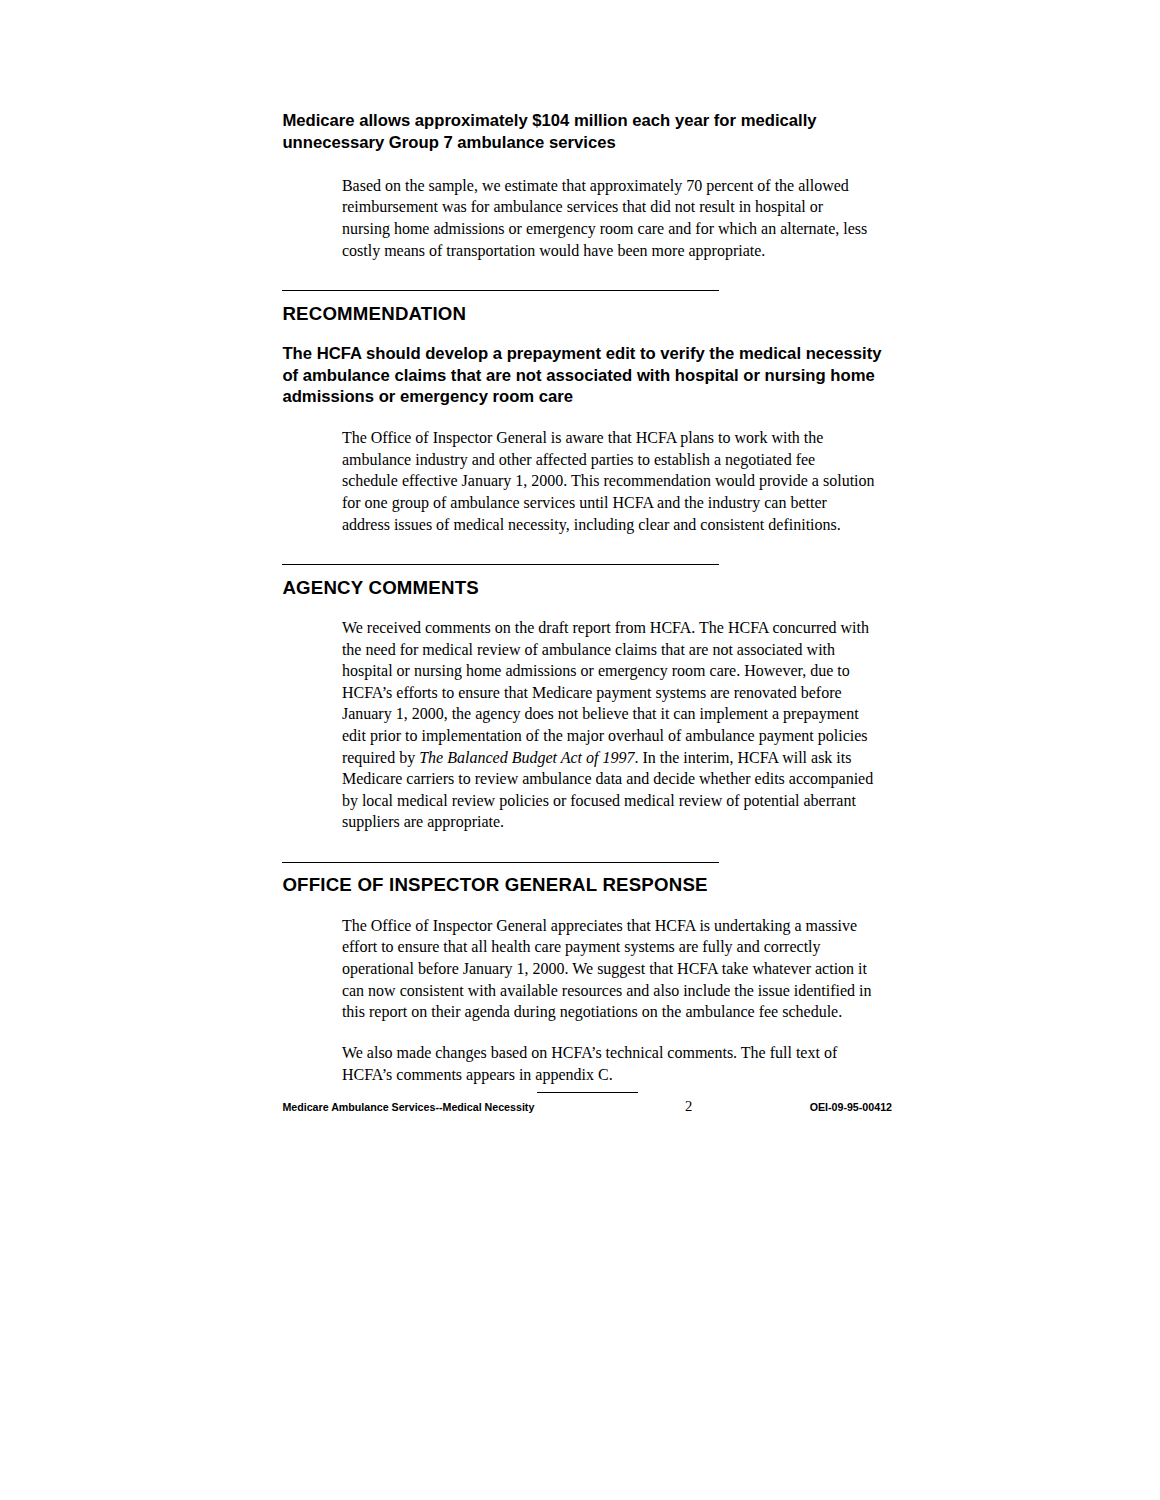Medicare allows approximately $104 million each year for medically unnecessary Group 7 ambulance services
Based on the sample, we estimate that approximately 70 percent of the allowed reimbursement was for ambulance services that did not result in hospital or nursing home admissions or emergency room care and for which an alternate, less costly means of transportation would have been more appropriate.
RECOMMENDATION
The HCFA should develop a prepayment edit to verify the medical necessity of ambulance claims that are not associated with hospital or nursing home admissions or emergency room care
The Office of Inspector General is aware that HCFA plans to work with the ambulance industry and other affected parties to establish a negotiated fee schedule effective January 1, 2000. This recommendation would provide a solution for one group of ambulance services until HCFA and the industry can better address issues of medical necessity, including clear and consistent definitions.
AGENCY COMMENTS
We received comments on the draft report from HCFA. The HCFA concurred with the need for medical review of ambulance claims that are not associated with hospital or nursing home admissions or emergency room care. However, due to HCFA’s efforts to ensure that Medicare payment systems are renovated before January 1, 2000, the agency does not believe that it can implement a prepayment edit prior to implementation of the major overhaul of ambulance payment policies required by The Balanced Budget Act of 1997. In the interim, HCFA will ask its Medicare carriers to review ambulance data and decide whether edits accompanied by local medical review policies or focused medical review of potential aberrant suppliers are appropriate.
OFFICE OF INSPECTOR GENERAL RESPONSE
The Office of Inspector General appreciates that HCFA is undertaking a massive effort to ensure that all health care payment systems are fully and correctly operational before January 1, 2000. We suggest that HCFA take whatever action it can now consistent with available resources and also include the issue identified in this report on their agenda during negotiations on the ambulance fee schedule.
We also made changes based on HCFA’s technical comments. The full text of HCFA’s comments appears in appendix C.
Medicare Ambulance Services--Medical Necessity
2
OEI-09-95-00412